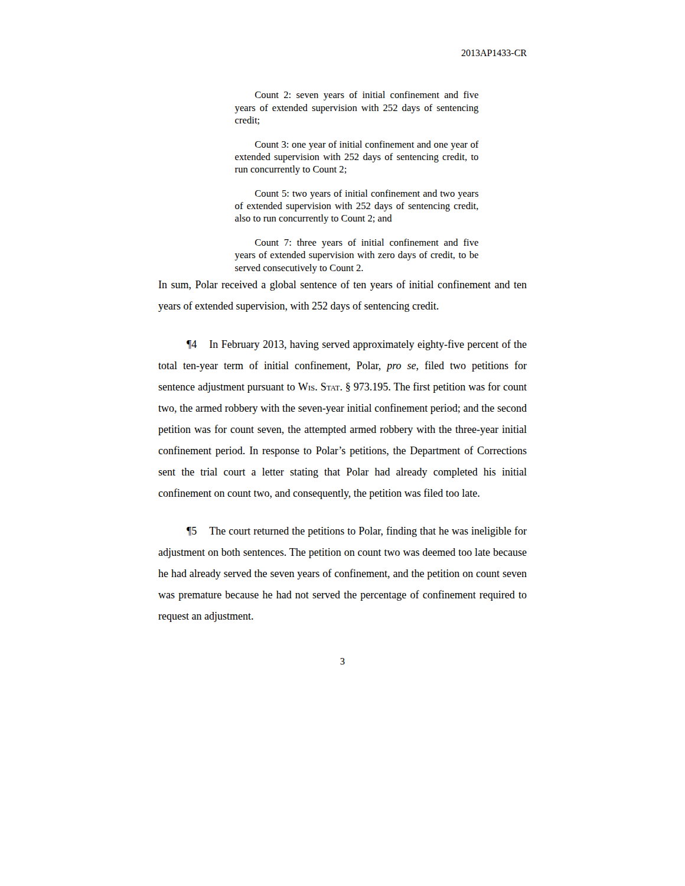2013AP1433-CR
Count 2: seven years of initial confinement and five years of extended supervision with 252 days of sentencing credit;
Count 3: one year of initial confinement and one year of extended supervision with 252 days of sentencing credit, to run concurrently to Count 2;
Count 5: two years of initial confinement and two years of extended supervision with 252 days of sentencing credit, also to run concurrently to Count 2; and
Count 7: three years of initial confinement and five years of extended supervision with zero days of credit, to be served consecutively to Count 2.
In sum, Polar received a global sentence of ten years of initial confinement and ten years of extended supervision, with 252 days of sentencing credit.
¶4 In February 2013, having served approximately eighty-five percent of the total ten-year term of initial confinement, Polar, pro se, filed two petitions for sentence adjustment pursuant to Wis. Stat. § 973.195. The first petition was for count two, the armed robbery with the seven-year initial confinement period; and the second petition was for count seven, the attempted armed robbery with the three-year initial confinement period. In response to Polar’s petitions, the Department of Corrections sent the trial court a letter stating that Polar had already completed his initial confinement on count two, and consequently, the petition was filed too late.
¶5 The court returned the petitions to Polar, finding that he was ineligible for adjustment on both sentences. The petition on count two was deemed too late because he had already served the seven years of confinement, and the petition on count seven was premature because he had not served the percentage of confinement required to request an adjustment.
3